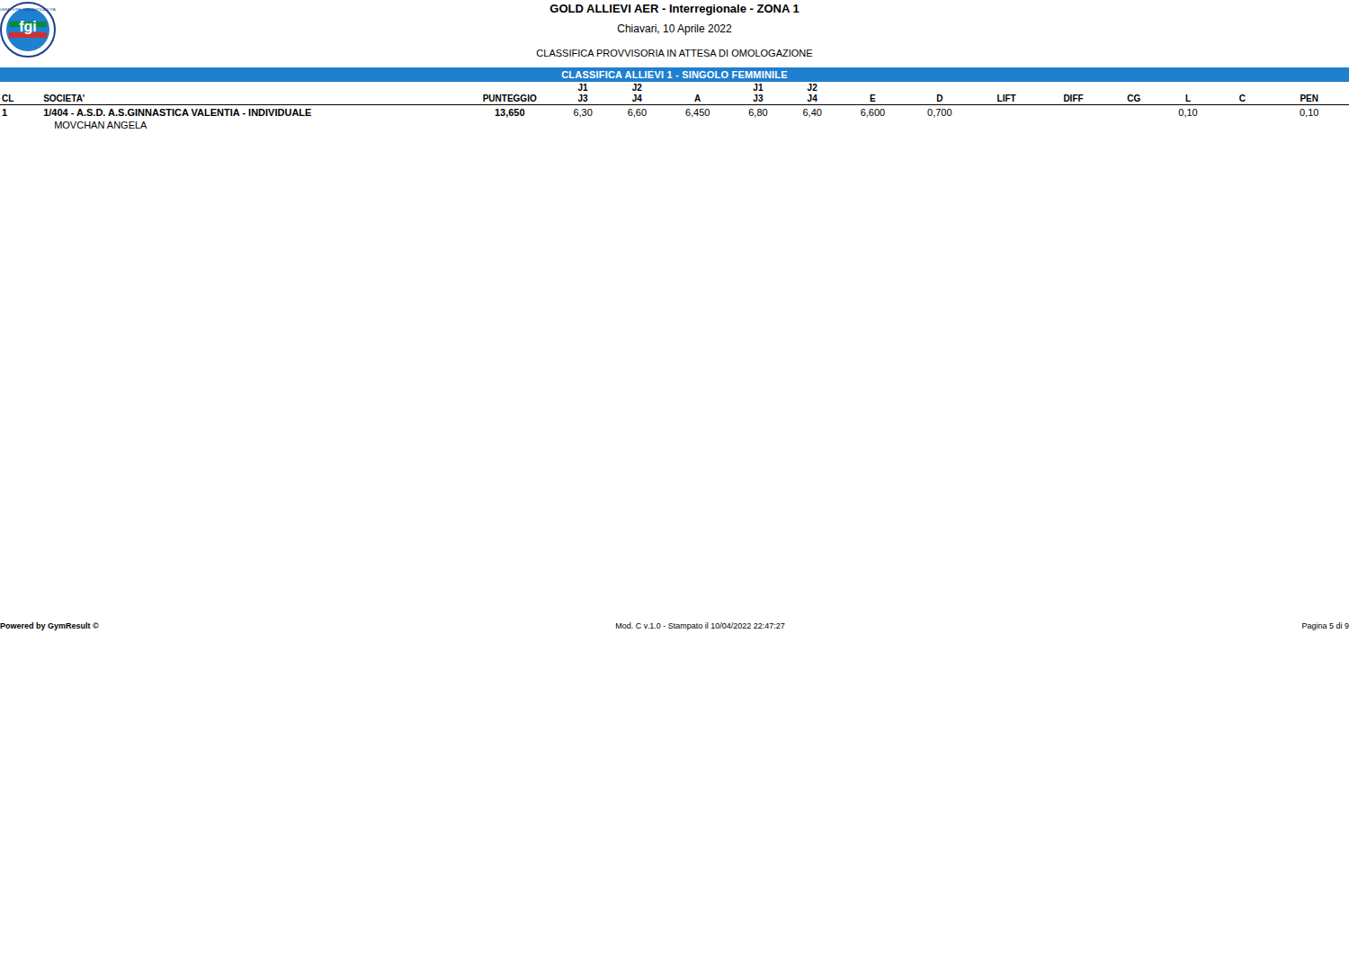fgi FEDERAZIONE GINNASTICA D'ITALIA
GOLD ALLIEVI AER - Interregionale - ZONA 1
Chiavari, 10 Aprile 2022
CLASSIFICA PROVVISORIA IN ATTESA DI OMOLOGAZIONE
CLASSIFICA ALLIEVI 1 - SINGOLO FEMMINILE
| CL | SOCIETA' | PUNTEGGIO | J1 J3 | J2 J4 | A | J1 J3 | J2 J4 | E | D | LIFT | DIFF | CG | L | C | PEN |
| --- | --- | --- | --- | --- | --- | --- | --- | --- | --- | --- | --- | --- | --- | --- | --- |
| 1 | 1/404 - A.S.D. A.S.GINNASTICA VALENTIA - INDIVIDUALE | 13,650 | 6,30 | 6,60 | 6,450 | 6,80 | 6,40 | 6,600 | 0,700 | | | | 0,10 | | 0,10 |
| | MOVCHAN ANGELA | | | | | | | | | | | | | | |
Powered by GymResult ©
Mod. C v.1.0 - Stampato il 10/04/2022 22:47:27
Pagina 5 di 9